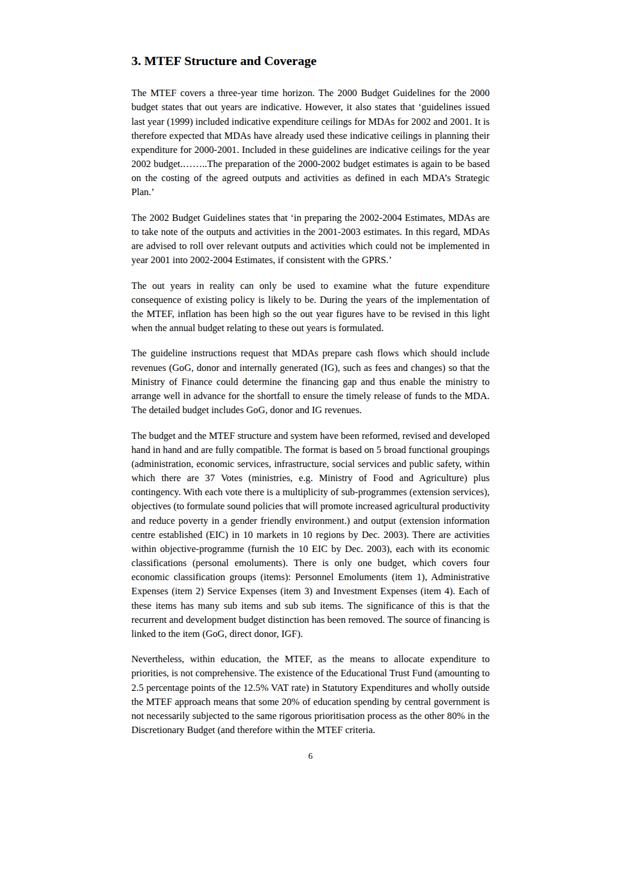3. MTEF Structure and Coverage
The MTEF covers a three-year time horizon. The 2000 Budget Guidelines for the 2000 budget states that out years are indicative. However, it also states that ‘guidelines issued last year (1999) included indicative expenditure ceilings for MDAs for 2002 and 2001. It is therefore expected that MDAs have already used these indicative ceilings in planning their expenditure for 2000-2001. Included in these guidelines are indicative ceilings for the year 2002 budget.……..The preparation of the 2000-2002 budget estimates is again to be based on the costing of the agreed outputs and activities as defined in each MDA’s Strategic Plan.’
The 2002 Budget Guidelines states that ‘in preparing the 2002-2004 Estimates, MDAs are to take note of the outputs and activities in the 2001-2003 estimates. In this regard, MDAs are advised to roll over relevant outputs and activities which could not be implemented in year 2001 into 2002-2004 Estimates, if consistent with the GPRS.’
The out years in reality can only be used to examine what the future expenditure consequence of existing policy is likely to be. During the years of the implementation of the MTEF, inflation has been high so the out year figures have to be revised in this light when the annual budget relating to these out years is formulated.
The guideline instructions request that MDAs prepare cash flows which should include revenues (GoG, donor and internally generated (IG), such as fees and changes) so that the Ministry of Finance could determine the financing gap and thus enable the ministry to arrange well in advance for the shortfall to ensure the timely release of funds to the MDA. The detailed budget includes GoG, donor and IG revenues.
The budget and the MTEF structure and system have been reformed, revised and developed hand in hand and are fully compatible. The format is based on 5 broad functional groupings (administration, economic services, infrastructure, social services and public safety, within which there are 37 Votes (ministries, e.g. Ministry of Food and Agriculture) plus contingency. With each vote there is a multiplicity of sub-programmes (extension services), objectives (to formulate sound policies that will promote increased agricultural productivity and reduce poverty in a gender friendly environment.) and output (extension information centre established (EIC) in 10 markets in 10 regions by Dec. 2003). There are activities within objective-programme (furnish the 10 EIC by Dec. 2003), each with its economic classifications (personal emoluments). There is only one budget, which covers four economic classification groups (items): Personnel Emoluments (item 1), Administrative Expenses (item 2) Service Expenses (item 3) and Investment Expenses (item 4). Each of these items has many sub items and sub sub items. The significance of this is that the recurrent and development budget distinction has been removed. The source of financing is linked to the item (GoG, direct donor, IGF).
Nevertheless, within education, the MTEF, as the means to allocate expenditure to priorities, is not comprehensive. The existence of the Educational Trust Fund (amounting to 2.5 percentage points of the 12.5% VAT rate) in Statutory Expenditures and wholly outside the MTEF approach means that some 20% of education spending by central government is not necessarily subjected to the same rigorous prioritisation process as the other 80% in the Discretionary Budget (and therefore within the MTEF criteria.
6